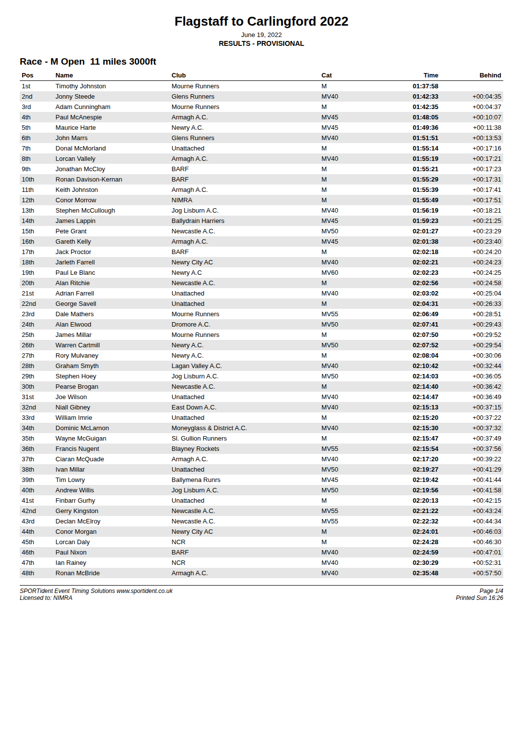Flagstaff to Carlingford 2022
June 19, 2022
RESULTS - PROVISIONAL
Race - M Open 11 miles 3000ft
| Pos | Name | Club | Cat | Time | Behind |
| --- | --- | --- | --- | --- | --- |
| 1st | Timothy Johnston | Mourne Runners | M | 01:37:58 | |
| 2nd | Jonny Steede | Glens Runners | MV40 | 01:42:33 | +00:04:35 |
| 3rd | Adam Cunningham | Mourne Runners | M | 01:42:35 | +00:04:37 |
| 4th | Paul McAnespie | Armagh A.C. | MV45 | 01:48:05 | +00:10:07 |
| 5th | Maurice Harte | Newry A.C. | MV45 | 01:49:36 | +00:11:38 |
| 6th | John Marrs | Glens Runners | MV40 | 01:51:51 | +00:13:53 |
| 7th | Donal McMorland | Unattached | M | 01:55:14 | +00:17:16 |
| 8th | Lorcan Vallely | Armagh A.C. | MV40 | 01:55:19 | +00:17:21 |
| 9th | Jonathan McCloy | BARF | M | 01:55:21 | +00:17:23 |
| 10th | Ronan Davison-Kernan | BARF | M | 01:55:29 | +00:17:31 |
| 11th | Keith Johnston | Armagh A.C. | M | 01:55:39 | +00:17:41 |
| 12th | Conor Morrow | NIMRA | M | 01:55:49 | +00:17:51 |
| 13th | Stephen McCullough | Jog Lisburn A.C. | MV40 | 01:56:19 | +00:18:21 |
| 14th | James Lappin | Ballydrain Harriers | MV45 | 01:59:23 | +00:21:25 |
| 15th | Pete Grant | Newcastle A.C. | MV50 | 02:01:27 | +00:23:29 |
| 16th | Gareth Kelly | Armagh A.C. | MV45 | 02:01:38 | +00:23:40 |
| 17th | Jack Proctor | BARF | M | 02:02:18 | +00:24:20 |
| 18th | Jarleth Farrell | Newry City AC | MV40 | 02:02:21 | +00:24:23 |
| 19th | Paul Le Blanc | Newry A.C | MV60 | 02:02:23 | +00:24:25 |
| 20th | Alan Ritchie | Newcastle A.C. | M | 02:02:56 | +00:24:58 |
| 21st | Adrian Farrell | Unattached | MV40 | 02:03:02 | +00:25:04 |
| 22nd | George Savell | Unattached | M | 02:04:31 | +00:26:33 |
| 23rd | Dale Mathers | Mourne Runners | MV55 | 02:06:49 | +00:28:51 |
| 24th | Alan Elwood | Dromore A.C. | MV50 | 02:07:41 | +00:29:43 |
| 25th | James Millar | Mourne Runners | M | 02:07:50 | +00:29:52 |
| 26th | Warren Cartmill | Newry A.C. | MV50 | 02:07:52 | +00:29:54 |
| 27th | Rory Mulvaney | Newry A.C. | M | 02:08:04 | +00:30:06 |
| 28th | Graham Smyth | Lagan Valley A.C. | MV40 | 02:10:42 | +00:32:44 |
| 29th | Stephen Hoey | Jog Lisburn A.C. | MV50 | 02:14:03 | +00:36:05 |
| 30th | Pearse Brogan | Newcastle A.C. | M | 02:14:40 | +00:36:42 |
| 31st | Joe Wilson | Unattached | MV40 | 02:14:47 | +00:36:49 |
| 32nd | Niall Gibney | East Down A.C. | MV40 | 02:15:13 | +00:37:15 |
| 33rd | William Imrie | Unattached | M | 02:15:20 | +00:37:22 |
| 34th | Dominic McLarnon | Moneyglass & District A.C. | MV40 | 02:15:30 | +00:37:32 |
| 35th | Wayne McGuigan | Sl. Gullion Runners | M | 02:15:47 | +00:37:49 |
| 36th | Francis Nugent | Blayney Rockets | MV55 | 02:15:54 | +00:37:56 |
| 37th | Ciaran McQuade | Armagh A.C. | MV40 | 02:17:20 | +00:39:22 |
| 38th | Ivan Millar | Unattached | MV50 | 02:19:27 | +00:41:29 |
| 39th | Tim Lowry | Ballymena Runrs | MV45 | 02:19:42 | +00:41:44 |
| 40th | Andrew Willis | Jog Lisburn A.C. | MV50 | 02:19:56 | +00:41:58 |
| 41st | Finbarr Gurhy | Unattached | M | 02:20:13 | +00:42:15 |
| 42nd | Gerry Kingston | Newcastle A.C. | MV55 | 02:21:22 | +00:43:24 |
| 43rd | Declan McElroy | Newcastle A.C. | MV55 | 02:22:32 | +00:44:34 |
| 44th | Conor Morgan | Newry City AC | M | 02:24:01 | +00:46:03 |
| 45th | Lorcan Daly | NCR | M | 02:24:28 | +00:46:30 |
| 46th | Paul Nixon | BARF | MV40 | 02:24:59 | +00:47:01 |
| 47th | Ian Rainey | NCR | MV40 | 02:30:29 | +00:52:31 |
| 48th | Ronan McBride | Armagh A.C. | MV40 | 02:35:48 | +00:57:50 |
SPORTident Event Timing Solutions www.sportident.co.uk
Licensed to: NIMRA
Page 1/4
Printed Sun 16:26